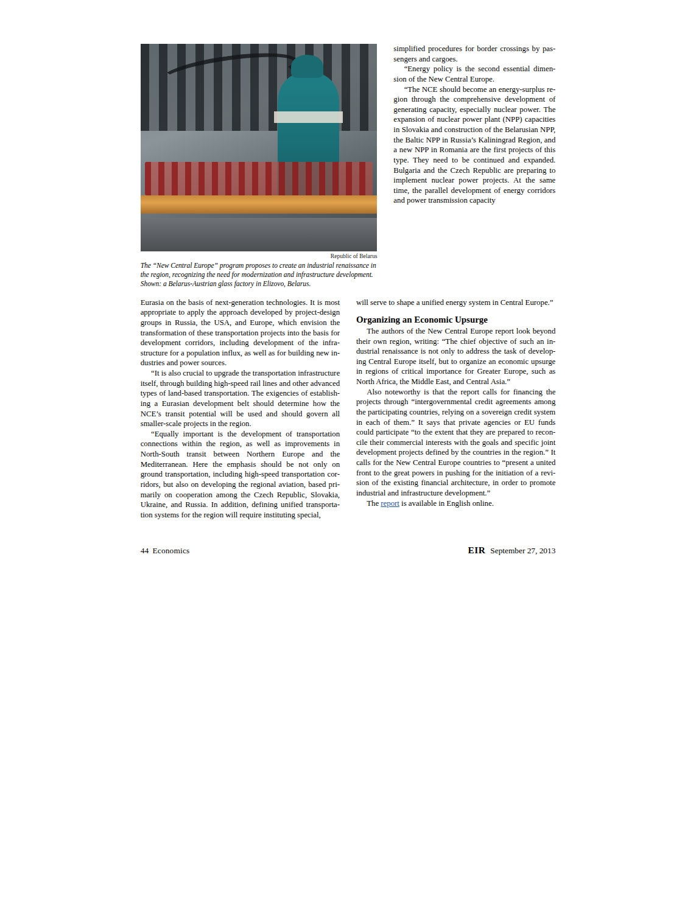Republic of Belarus
The “New Central Europe” program proposes to create an industrial renaissance in the region, recognizing the need for modernization and infrastructure development. Shown: a Belarus-Austrian glass factory in Elizovo, Belarus.
simplified procedures for border crossings by passengers and cargoes.
“Energy policy is the second essential dimension of the New Central Europe.
“The NCE should become an energy-surplus region through the comprehensive development of generating capacity, especially nuclear power. The expansion of nuclear power plant (NPP) capacities in Slovakia and construction of the Belarusian NPP, the Baltic NPP in Russia’s Kaliningrad Region, and a new NPP in Romania are the first projects of this type. They need to be continued and expanded. Bulgaria and the Czech Republic are preparing to implement nuclear power projects. At the same time, the parallel development of energy corridors and power transmission capacity
Eurasia on the basis of next-generation technologies. It is most appropriate to apply the approach developed by project-design groups in Russia, the USA, and Europe, which envision the transformation of these transportation projects into the basis for development corridors, including development of the infrastructure for a population influx, as well as for building new industries and power sources.
“It is also crucial to upgrade the transportation infrastructure itself, through building high-speed rail lines and other advanced types of land-based transportation. The exigencies of establishing a Eurasian development belt should determine how the NCE’s transit potential will be used and should govern all smaller-scale projects in the region.
“Equally important is the development of transportation connections within the region, as well as improvements in North-South transit between Northern Europe and the Mediterranean. Here the emphasis should be not only on ground transportation, including high-speed transportation corridors, but also on developing the regional aviation, based primarily on cooperation among the Czech Republic, Slovakia, Ukraine, and Russia. In addition, defining unified transportation systems for the region will require instituting special,
will serve to shape a unified energy system in Central Europe.”
Organizing an Economic Upsurge
The authors of the New Central Europe report look beyond their own region, writing: “The chief objective of such an industrial renaissance is not only to address the task of developing Central Europe itself, but to organize an economic upsurge in regions of critical importance for Greater Europe, such as North Africa, the Middle East, and Central Asia.”
Also noteworthy is that the report calls for financing the projects through “intergovernmental credit agreements among the participating countries, relying on a sovereign credit system in each of them.” It says that private agencies or EU funds could participate “to the extent that they are prepared to reconcile their commercial interests with the goals and specific joint development projects defined by the countries in the region.” It calls for the New Central Europe countries to “present a united front to the great powers in pushing for the initiation of a revision of the existing financial architecture, in order to promote industrial and infrastructure development.”
The report is available in English online.
44 Economics
EIRSeptember 27, 2013